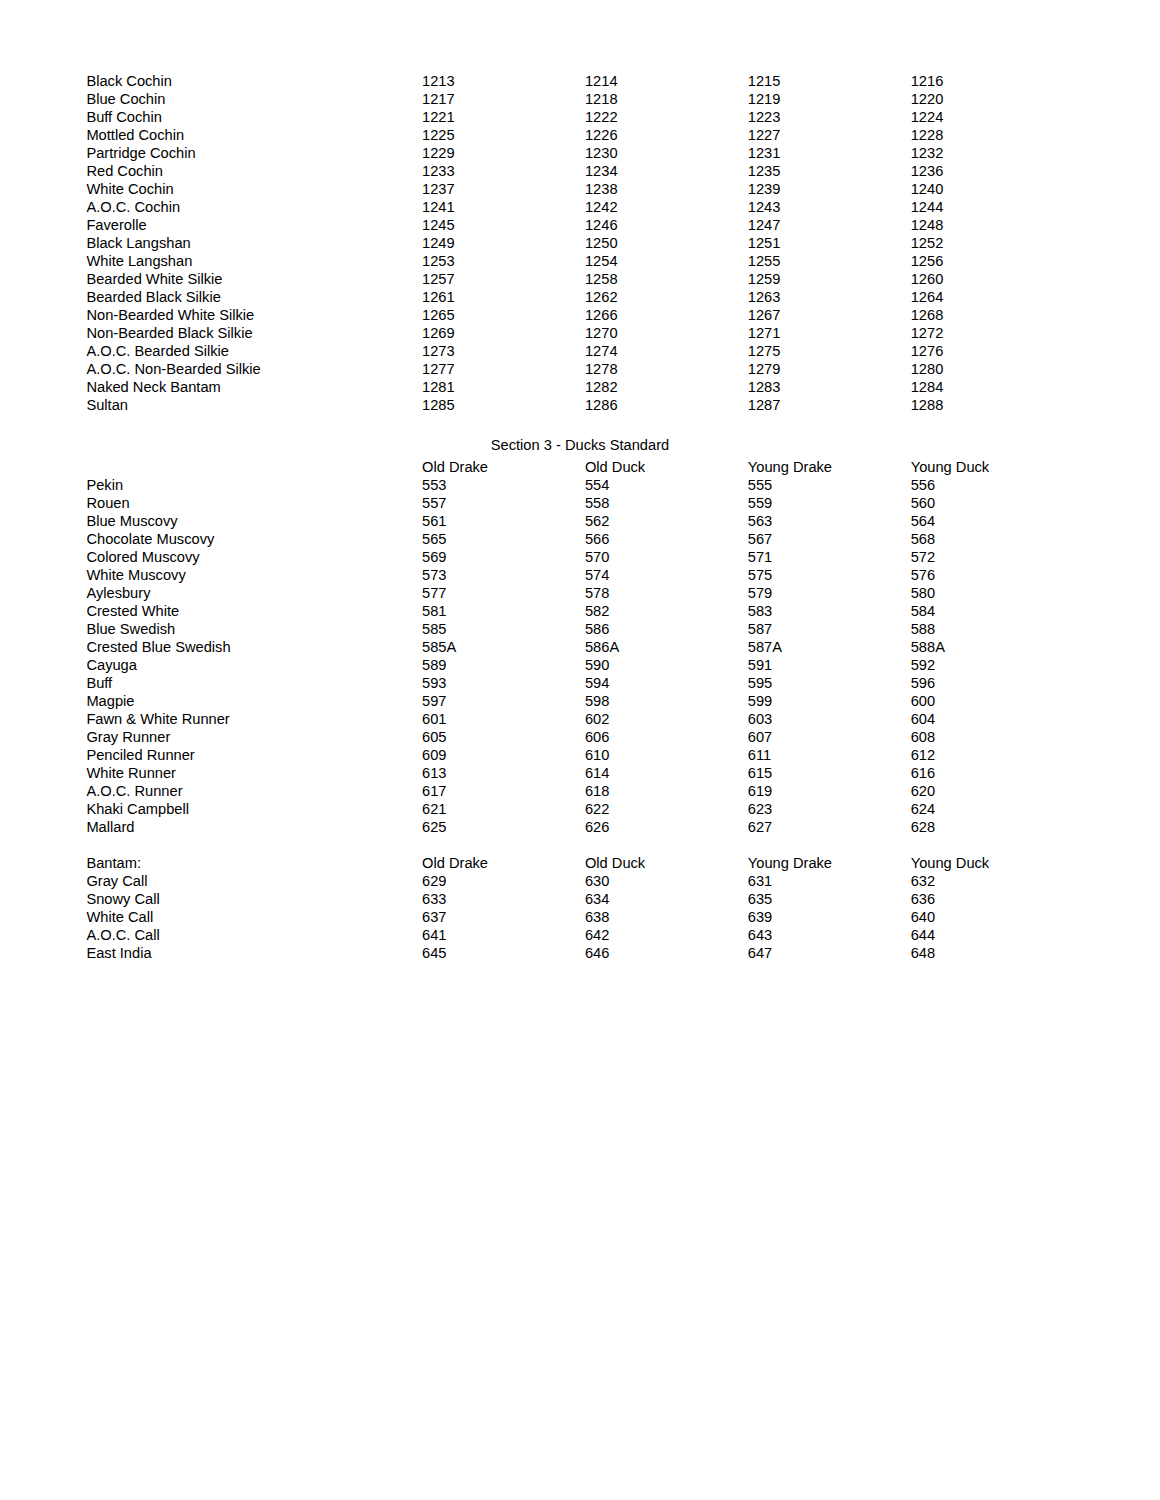| Black Cochin | 1213 | 1214 | 1215 | 1216 |
| Blue Cochin | 1217 | 1218 | 1219 | 1220 |
| Buff Cochin | 1221 | 1222 | 1223 | 1224 |
| Mottled Cochin | 1225 | 1226 | 1227 | 1228 |
| Partridge Cochin | 1229 | 1230 | 1231 | 1232 |
| Red Cochin | 1233 | 1234 | 1235 | 1236 |
| White Cochin | 1237 | 1238 | 1239 | 1240 |
| A.O.C. Cochin | 1241 | 1242 | 1243 | 1244 |
| Faverolle | 1245 | 1246 | 1247 | 1248 |
| Black Langshan | 1249 | 1250 | 1251 | 1252 |
| White Langshan | 1253 | 1254 | 1255 | 1256 |
| Bearded White Silkie | 1257 | 1258 | 1259 | 1260 |
| Bearded Black Silkie | 1261 | 1262 | 1263 | 1264 |
| Non-Bearded White Silkie | 1265 | 1266 | 1267 | 1268 |
| Non-Bearded Black Silkie | 1269 | 1270 | 1271 | 1272 |
| A.O.C. Bearded Silkie | 1273 | 1274 | 1275 | 1276 |
| A.O.C. Non-Bearded Silkie | 1277 | 1278 | 1279 | 1280 |
| Naked Neck Bantam | 1281 | 1282 | 1283 | 1284 |
| Sultan | 1285 | 1286 | 1287 | 1288 |
Section 3 - Ducks Standard
| | Old Drake | Old Duck | Young Drake | Young Duck |
| Pekin | 553 | 554 | 555 | 556 |
| Rouen | 557 | 558 | 559 | 560 |
| Blue Muscovy | 561 | 562 | 563 | 564 |
| Chocolate Muscovy | 565 | 566 | 567 | 568 |
| Colored Muscovy | 569 | 570 | 571 | 572 |
| White Muscovy | 573 | 574 | 575 | 576 |
| Aylesbury | 577 | 578 | 579 | 580 |
| Crested White | 581 | 582 | 583 | 584 |
| Blue Swedish | 585 | 586 | 587 | 588 |
| Crested Blue Swedish | 585A | 586A | 587A | 588A |
| Cayuga | 589 | 590 | 591 | 592 |
| Buff | 593 | 594 | 595 | 596 |
| Magpie | 597 | 598 | 599 | 600 |
| Fawn & White Runner | 601 | 602 | 603 | 604 |
| Gray Runner | 605 | 606 | 607 | 608 |
| Penciled Runner | 609 | 610 | 611 | 612 |
| White Runner | 613 | 614 | 615 | 616 |
| A.O.C. Runner | 617 | 618 | 619 | 620 |
| Khaki Campbell | 621 | 622 | 623 | 624 |
| Mallard | 625 | 626 | 627 | 628 |
| Bantam: | Old Drake | Old Duck | Young Drake | Young Duck |
| Gray Call | 629 | 630 | 631 | 632 |
| Snowy Call | 633 | 634 | 635 | 636 |
| White Call | 637 | 638 | 639 | 640 |
| A.O.C. Call | 641 | 642 | 643 | 644 |
| East India | 645 | 646 | 647 | 648 |